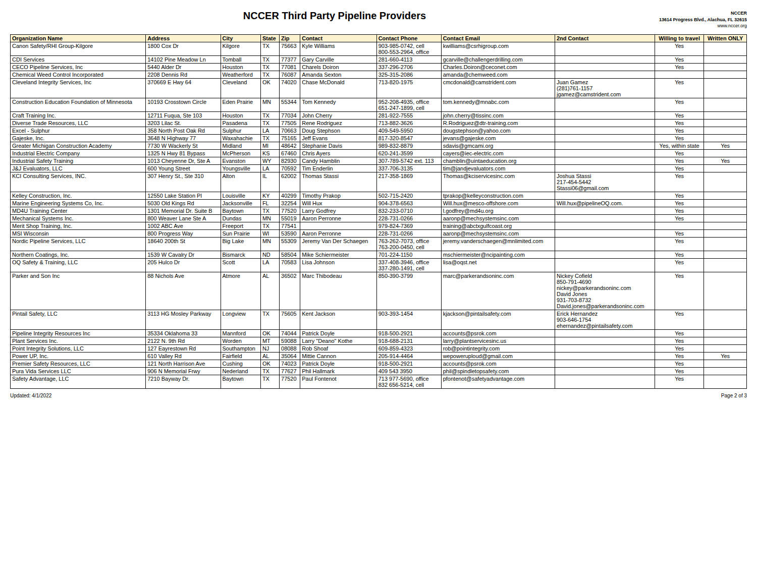NCCER Third Party Pipeline Providers
NCCER
13614 Progress Blvd., Alachua, FL 32615
www.nccer.org
| Organization Name | Address | City | State | Zip | Contact | Contact Phone | Contact Email | 2nd Contact | Willing to travel | Written ONLY |
| --- | --- | --- | --- | --- | --- | --- | --- | --- | --- | --- |
| Canon Safety/RHI Group-Kilgore | 1800 Cox Dr | Kilgore | TX | 75663 | Kyle Williams | 903-985-0742, cell 800-553-2964, office | kwilliams@csrhigroup.com | | Yes | |
| CDI Services | 14102 Pine Meadow Ln | Tomball | TX | 77377 | Gary Carville | 281-660-4113 | gcarville@challengerdrilling.com | | Yes | |
| CECO Pipeline Services, Inc | 5440 Alder Dr | Houston | TX | 77081 | Charels Doiron | 337-296-2706 | Charles.Doiron@ceconet.com | | Yes | |
| Chemical Weed Control Incorporated | 2208 Dennis Rd | Weatherford | TX | 76087 | Amanda Sexton | 325-315-2086 | amanda@chemweed.com | | | |
| Cleveland Integrity Services, Inc | 370669 E Hwy 64 | Cleveland | OK | 74020 | Chase McDonald | 713-820-1975 | cmcdonald@camstrident.com | Juan Gamez (281)761-1157 jgamez@camstrident.com | Yes | |
| Construction Education Foundation of Minnesota | 10193 Crosstown Circle | Eden Prairie | MN | 55344 | Tom Kennedy | 952-208-4935, office 651-247-1899, cell | tom.kennedy@mnabc.com | | Yes | |
| Craft Training Inc. | 12711 Fuqua, Ste 103 | Houston | TX | 77034 | John Cherry | 281-922-7555 | john.cherry@tissinc.com | | Yes | |
| Diverse Trade Resources, LLC | 3203 Lilac St. | Pasadena | TX | 77505 | Rene Rodriguez | 713-882-3626 | R.Rodriguez@dtr-training.com | | Yes | |
| Excel - Sulphur | 358 North Post Oak Rd | Sulphur | LA | 70663 | Doug Stephson | 409-549-5950 | dougstephson@yahoo.com | | Yes | |
| Gajeske, Inc. | 3648 N Highway 77 | Waxahachie | TX | 75165 | Jeff Evans | 817-320-8547 | jevans@gajeske.com | | Yes | |
| Greater Michigan Construction Academy | 7730 W Wackerly St | Midland | MI | 48642 | Stephanie Davis | 989-832-8879 | sdavis@gmcami.org | | Yes, within state | Yes |
| Industrial Electric Company | 1325 N Hwy 81 Bypass | McPherson | KS | 67460 | Chris Ayers | 620-241-3599 | cayers@iec-electric.com | | Yes | |
| Industrial Safety Training | 1013 Cheyenne Dr, Ste A | Evanston | WY | 82930 | Candy Hamblin | 307-789-5742 ext. 113 | chamblin@uintaeducation.org | | Yes | Yes |
| J&J Evaluators, LLC | 600 Young Street | Youngsville | LA | 70592 | Tim Enderlin | 337-706-3135 | tim@jandjevaluators.com | | Yes | |
| KCI Consulting Services, INC. | 307 Henry St., Ste 310 | Alton | IL | 62002 | Thomas Stassi | 217-358-1869 | Thomas@kciservicesinc.com | Joshua Stassi 217-454-5442 Stassi06@gmail.com | Yes | |
| Kelley Construction, Inc. | 12550 Lake Station Pl | Louisville | KY | 40299 | Timothy Prakop | 502-715-2420 | tprakop@kelleyconstruction.com | | Yes | |
| Marine Engineering Systems Co, Inc. | 5030 Old Kings Rd | Jacksonville | FL | 32254 | Will Hux | 904-378-6563 | Will.hux@mesco-offshore.com | Will.hux@pipelineOQ.com. | Yes | |
| MD4U Training Center | 1301 Memorial Dr. Suite B | Baytown | TX | 77520 | Larry Godfrey | 832-233-0710 | l.godfrey@md4u.org | | Yes | |
| Mechanical Systems Inc. | 800 Weaver Lane Ste A | Dundas | MN | 55019 | Aaron Perronne | 228-731-0266 | aaronp@mechsystemsinc.com | | Yes | |
| Merit Shop Training, Inc. | 1002 ABC Ave | Freeport | TX | 77541 | | 979-824-7369 | training@abctxgulfcoast.org | | | |
| MSI Wisconsin | 800 Progress Way | Sun Prairie | WI | 53590 | Aaron Perronne | 228-731-0266 | aaronp@mechsystemsinc.com | | Yes | |
| Nordic Pipeline Services, LLC | 18640 200th St | Big Lake | MN | 55309 | Jeremy Van Der Schaegen | 763-262-7073, office 763-200-0450, cell | jeremy.vanderschaegen@mnlimited.com | | Yes | |
| Northern Coatings, Inc. | 1539 W Cavalry Dr | Bismarck | ND | 58504 | Mike Schiermeister | 701-224-1150 | mschiermeister@ncipainting.com | | Yes | |
| OQ Safety & Training, LLC | 205 Hulco Dr | Scott | LA | 70583 | Lisa Johnson | 337-408-3946, office 337-280-1491, cell | lisa@oqst.net | | Yes | |
| Parker and Son Inc | 88 Nichols Ave | Atmore | AL | 36502 | Marc Thibodeau | 850-390-3799 | marc@parkerandsoninc.com | Nickey Cofield 850-791-4690 nickey@parkerandsoninc.com David Jones 931-703-8732 David.jones@parkerandsoninc.com | Yes | |
| Pintail Safety, LLC | 3113 HG Mosley Parkway | Longview | TX | 75605 | Kent Jackson | 903-393-1454 | kjackson@pintailsafety.com | Erick Hernandez 903-646-1754 ehernandez@pintailsafety.com | Yes | |
| Pipeline Integrity Resources Inc | 35334 Oklahoma 33 | Mannford | OK | 74044 | Patrick Doyle | 918-500-2921 | accounts@psrok.com | | Yes | |
| Plant Services Inc. | 2122 N. 9th Rd | Worden | MT | 59088 | Larry "Deano" Kothe | 918-688-2131 | larry@plantservicesinc.us | | Yes | |
| Point Integrity Solutions, LLC | 127 Eayrestown Rd | Southampton | NJ | 08088 | Rob Shoaf | 609-859-4323 | rob@pointintegrity.com | | Yes | |
| Power UP, Inc. | 610 Valley Rd | Fairfield | AL | 35064 | Mittie Cannon | 205-914-4464 | wepoweruploud@gmail.com | | Yes | Yes |
| Premier Safety Resources, LLC | 121 North Harrison Ave | Cushing | OK | 74023 | Patrick Doyle | 918-500-2921 | accounts@psrok.com | | Yes | |
| Pura Vida Services LLC | 906 N Memorial Frwy | Nederland | TX | 77627 | Phil Hallmark | 409 543 3950 | phil@spindletopsafety.com | | Yes | |
| Safety Advantage, LLC | 7210 Bayway Dr. | Baytown | TX | 77520 | Paul Fontenot | 713 977-5690, office 832 656-5214, cell | pfontenot@safetyadvantage.com | | Yes | |
Updated: 4/1/2022 Page 2 of 3